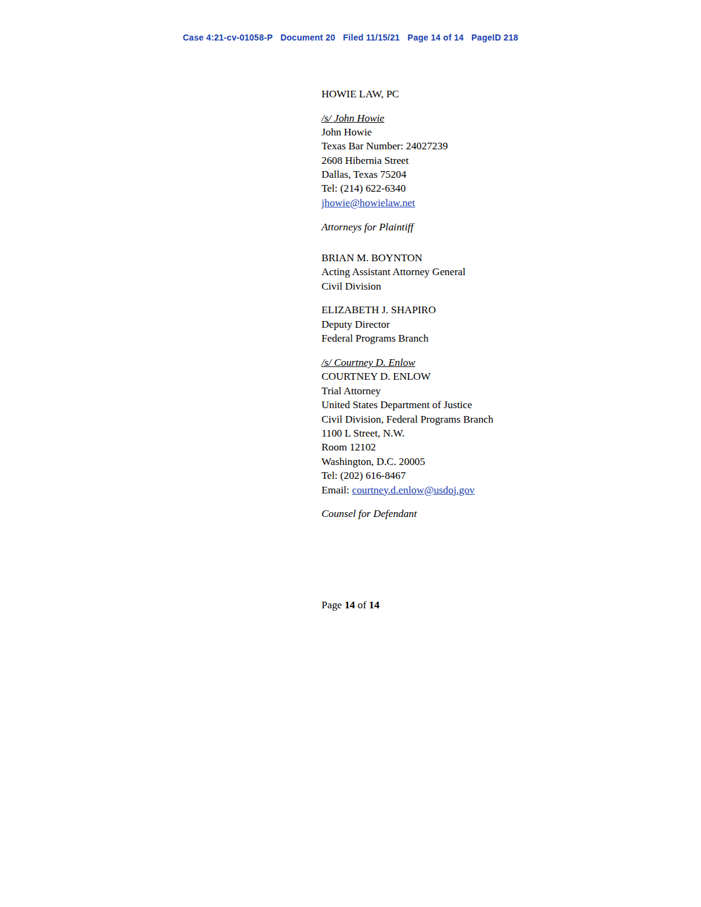Case 4:21-cv-01058-P Document 20 Filed 11/15/21 Page 14 of 14 PageID 218
HOWIE LAW, PC
/s/ John Howie
John Howie
Texas Bar Number: 24027239
2608 Hibernia Street
Dallas, Texas 75204
Tel: (214) 622-6340
jhowie@howielaw.net
Attorneys for Plaintiff
BRIAN M. BOYNTON
Acting Assistant Attorney General
Civil Division
ELIZABETH J. SHAPIRO
Deputy Director
Federal Programs Branch
/s/ Courtney D. Enlow
COURTNEY D. ENLOW
Trial Attorney
United States Department of Justice
Civil Division, Federal Programs Branch
1100 L Street, N.W.
Room 12102
Washington, D.C. 20005
Tel: (202) 616-8467
Email: courtney.d.enlow@usdoj.gov
Counsel for Defendant
Page 14 of 14